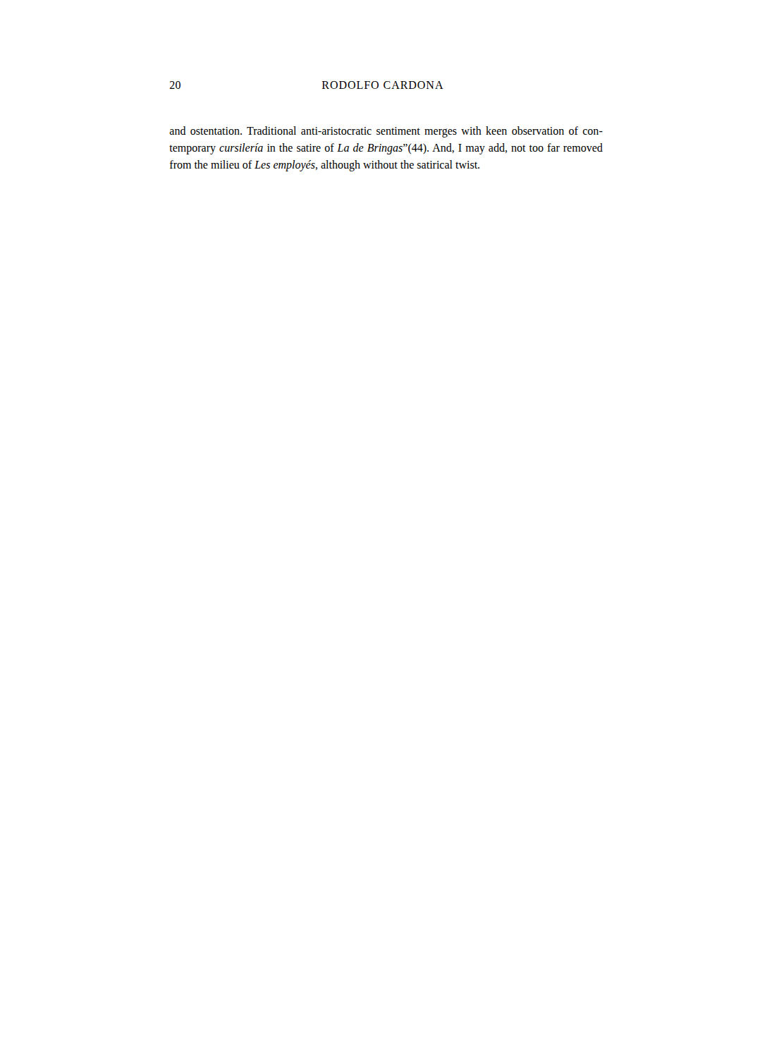20 Rodolfo Cardona
and ostentation. Traditional anti-aristocratic sentiment merges with keen observation of contemporary cursilería in the satire of La de Bringas”(44). And, I may add, not too far removed from the milieu of Les employés, although without the satirical twist.